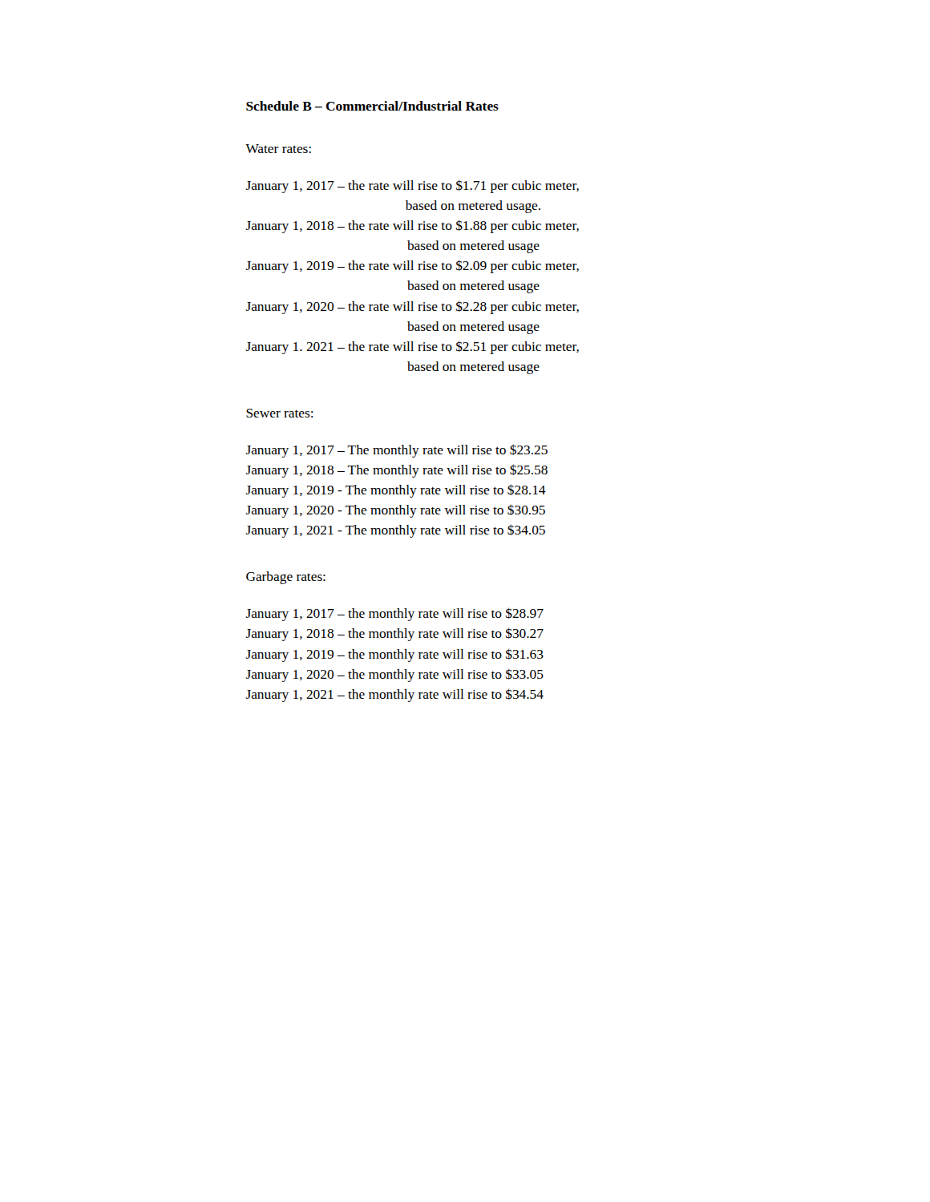Schedule B – Commercial/Industrial Rates
Water rates:
January 1, 2017 – the rate will rise to $1.71 per cubic meter, based on metered usage.
January 1, 2018 – the rate will rise to $1.88 per cubic meter, based on metered usage
January 1, 2019 – the rate will rise to $2.09 per cubic meter, based on metered usage
January 1, 2020 – the rate will rise to $2.28 per cubic meter, based on metered usage
January 1. 2021 – the rate will rise to $2.51 per cubic meter, based on metered usage
Sewer rates:
January 1, 2017 – The monthly rate will rise to $23.25
January 1, 2018 – The monthly rate will rise to $25.58
January 1, 2019 - The monthly rate will rise to $28.14
January 1, 2020 - The monthly rate will rise to $30.95
January 1, 2021 - The monthly rate will rise to $34.05
Garbage rates:
January 1, 2017 – the monthly rate will rise to $28.97
January 1, 2018 – the monthly rate will rise to $30.27
January 1, 2019 – the monthly rate will rise to $31.63
January 1, 2020 – the monthly rate will rise to $33.05
January 1, 2021 – the monthly rate will rise to $34.54